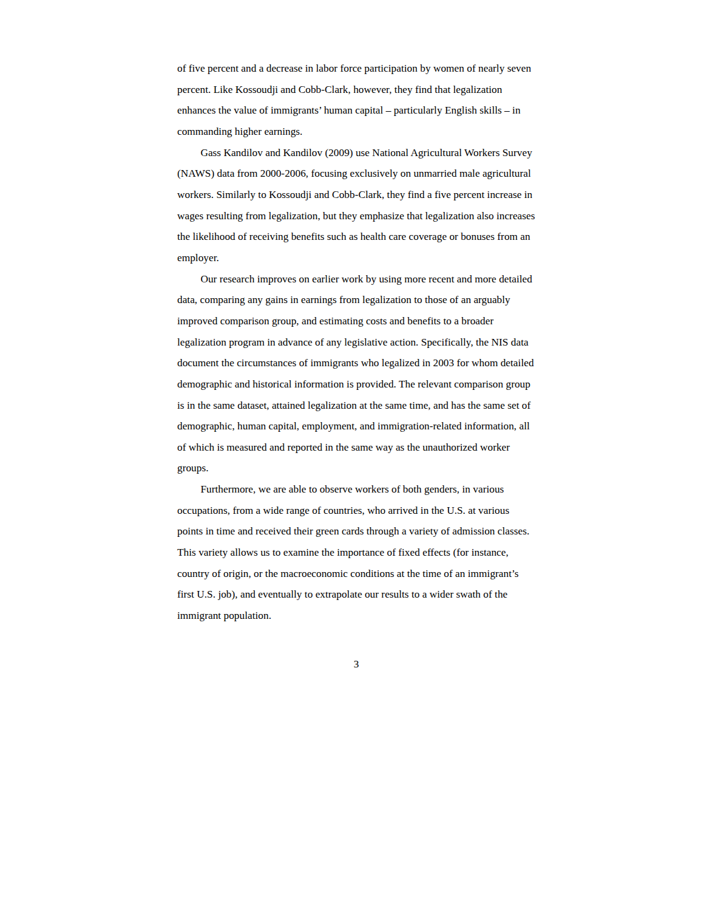of five percent and a decrease in labor force participation by women of nearly seven percent. Like Kossoudji and Cobb-Clark, however, they find that legalization enhances the value of immigrants’ human capital – particularly English skills – in commanding higher earnings.
Gass Kandilov and Kandilov (2009) use National Agricultural Workers Survey (NAWS) data from 2000-2006, focusing exclusively on unmarried male agricultural workers. Similarly to Kossoudji and Cobb-Clark, they find a five percent increase in wages resulting from legalization, but they emphasize that legalization also increases the likelihood of receiving benefits such as health care coverage or bonuses from an employer.
Our research improves on earlier work by using more recent and more detailed data, comparing any gains in earnings from legalization to those of an arguably improved comparison group, and estimating costs and benefits to a broader legalization program in advance of any legislative action. Specifically, the NIS data document the circumstances of immigrants who legalized in 2003 for whom detailed demographic and historical information is provided. The relevant comparison group is in the same dataset, attained legalization at the same time, and has the same set of demographic, human capital, employment, and immigration-related information, all of which is measured and reported in the same way as the unauthorized worker groups.
Furthermore, we are able to observe workers of both genders, in various occupations, from a wide range of countries, who arrived in the U.S. at various points in time and received their green cards through a variety of admission classes. This variety allows us to examine the importance of fixed effects (for instance, country of origin, or the macroeconomic conditions at the time of an immigrant’s first U.S. job), and eventually to extrapolate our results to a wider swath of the immigrant population.
3